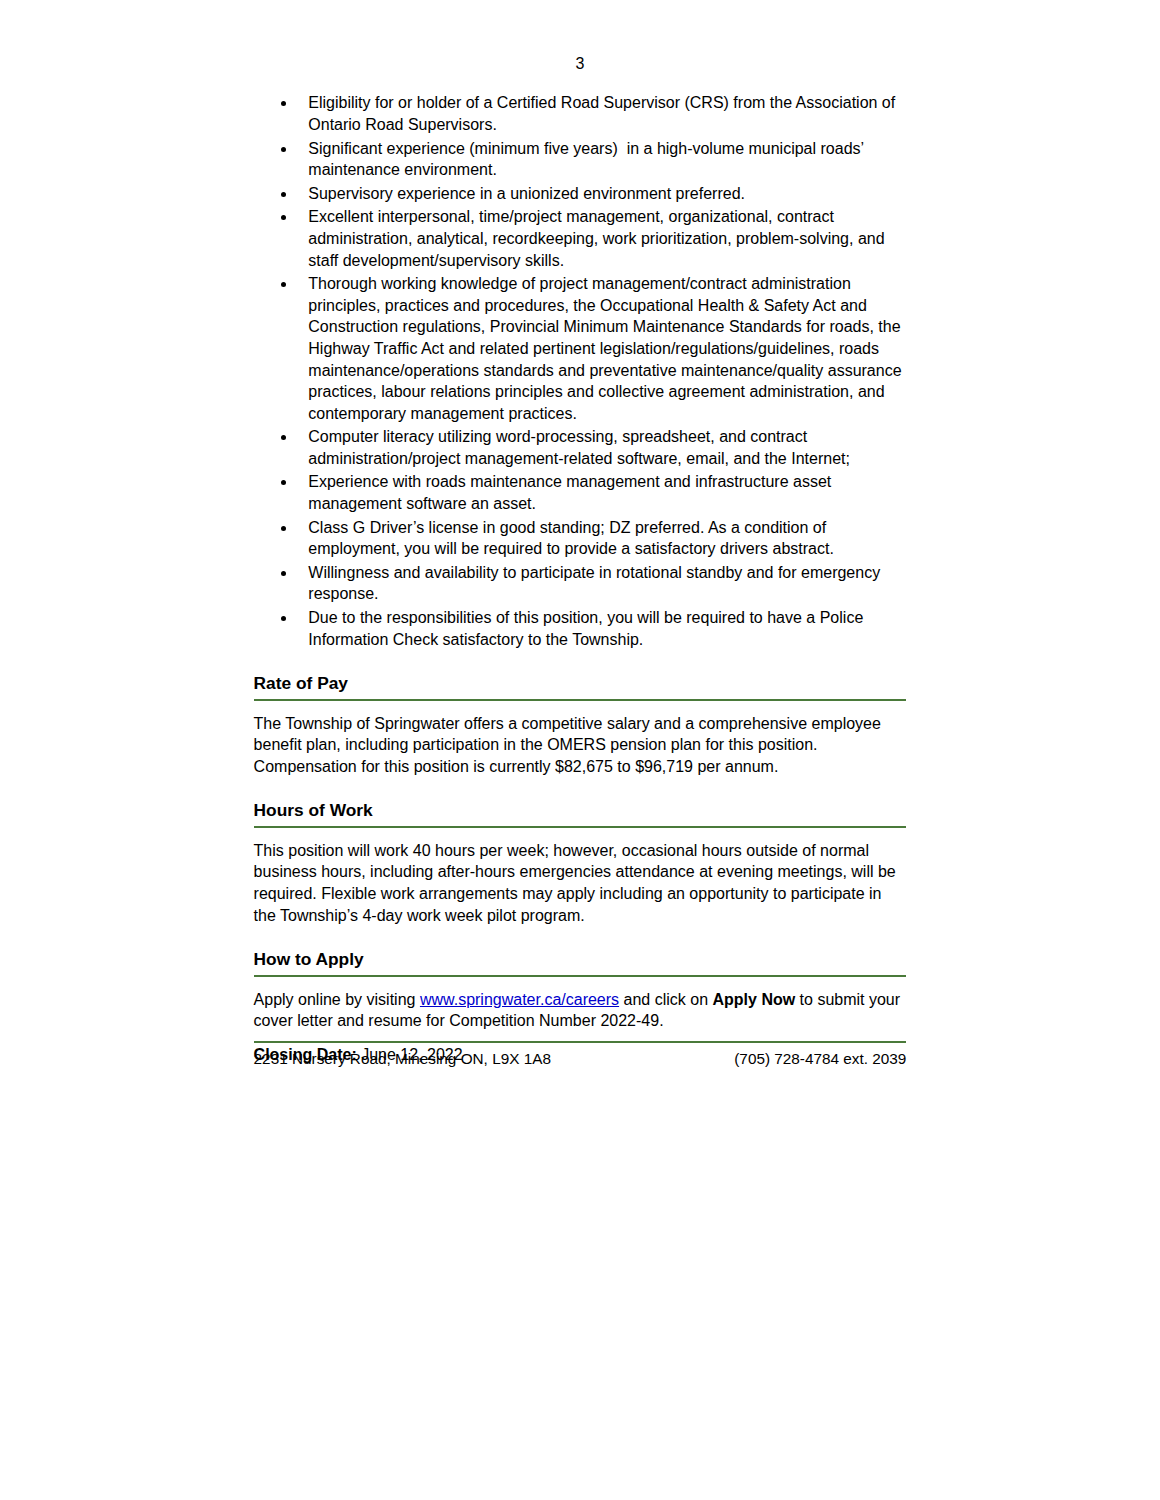3
Eligibility for or holder of a Certified Road Supervisor (CRS) from the Association of Ontario Road Supervisors.
Significant experience (minimum five years) in a high-volume municipal roads’ maintenance environment.
Supervisory experience in a unionized environment preferred.
Excellent interpersonal, time/project management, organizational, contract administration, analytical, recordkeeping, work prioritization, problem-solving, and staff development/supervisory skills.
Thorough working knowledge of project management/contract administration principles, practices and procedures, the Occupational Health & Safety Act and Construction regulations, Provincial Minimum Maintenance Standards for roads, the Highway Traffic Act and related pertinent legislation/regulations/guidelines, roads maintenance/operations standards and preventative maintenance/quality assurance practices, labour relations principles and collective agreement administration, and contemporary management practices.
Computer literacy utilizing word-processing, spreadsheet, and contract administration/project management-related software, email, and the Internet;
Experience with roads maintenance management and infrastructure asset management software an asset.
Class G Driver’s license in good standing; DZ preferred. As a condition of employment, you will be required to provide a satisfactory drivers abstract.
Willingness and availability to participate in rotational standby and for emergency response.
Due to the responsibilities of this position, you will be required to have a Police Information Check satisfactory to the Township.
Rate of Pay
The Township of Springwater offers a competitive salary and a comprehensive employee benefit plan, including participation in the OMERS pension plan for this position. Compensation for this position is currently $82,675 to $96,719 per annum.
Hours of Work
This position will work 40 hours per week; however, occasional hours outside of normal business hours, including after-hours emergencies attendance at evening meetings, will be required. Flexible work arrangements may apply including an opportunity to participate in the Township’s 4-day work week pilot program.
How to Apply
Apply online by visiting www.springwater.ca/careers and click on Apply Now to submit your cover letter and resume for Competition Number 2022-49.
Closing Date: June 12, 2022
2231 Nursery Road, Minesing ON, L9X 1A8 (705) 728-4784 ext. 2039